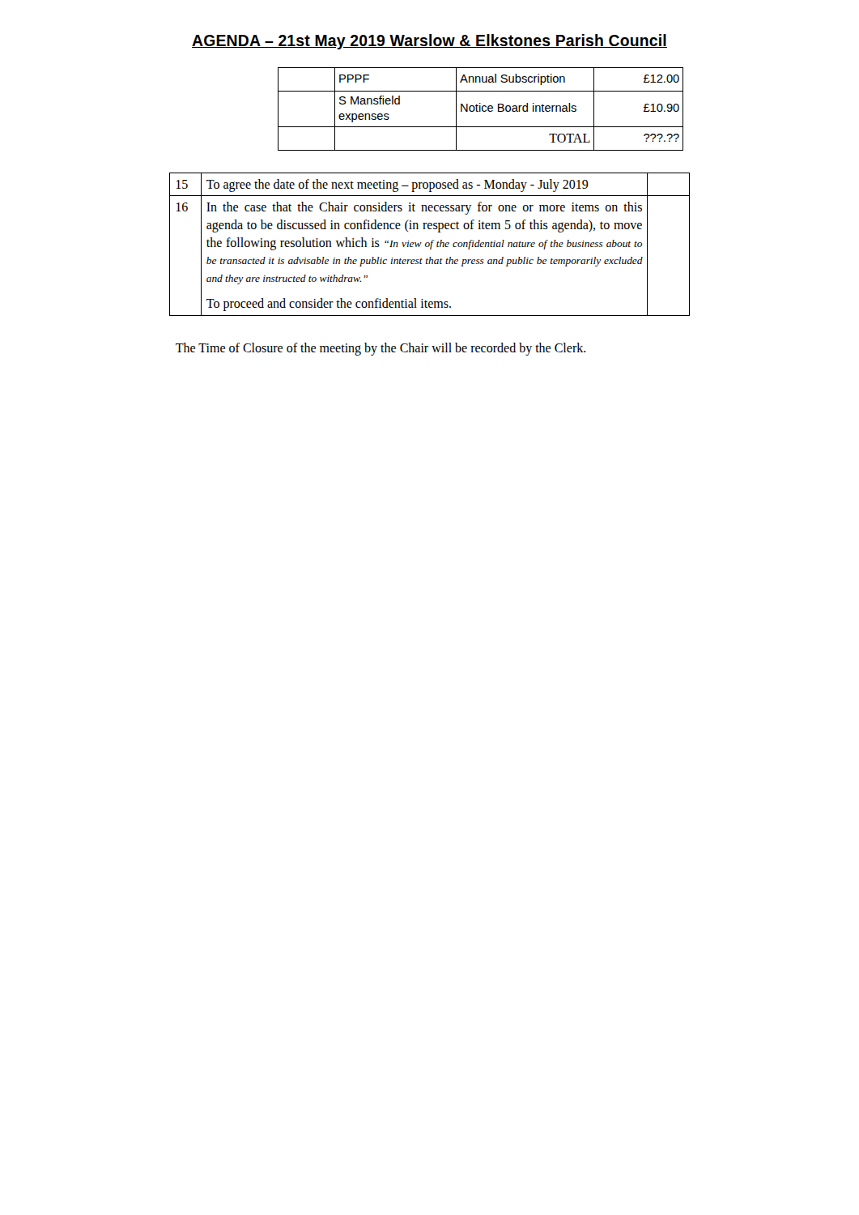AGENDA – 21st May 2019 Warslow & Elkstones Parish Council
| | PPPF | Annual Subscription | £12.00 |
| | S Mansfield expenses | Notice Board internals | £10.90 |
| | | TOTAL | ???.?? |
| 15 | To agree the date of the next meeting – proposed as - Monday - July 2019 | |
| 16 | In the case that the Chair considers it necessary for one or more items on this agenda to be discussed in confidence (in respect of item 5 of this agenda), to move the following resolution which is “In view of the confidential nature of the business about to be transacted it is advisable in the public interest that the press and public be temporarily excluded and they are instructed to withdraw.” To proceed and consider the confidential items. | |
The Time of Closure of the meeting by the Chair will be recorded by the Clerk.